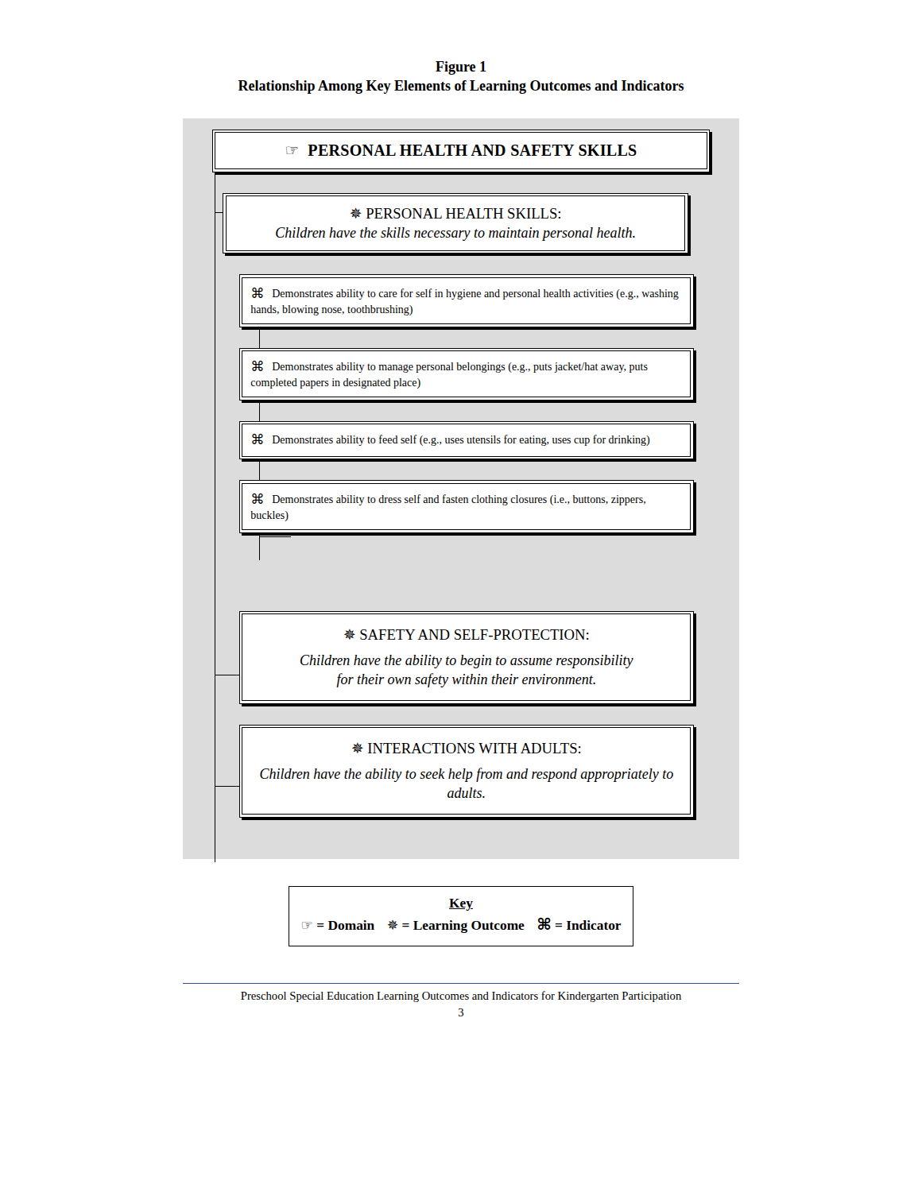Figure 1
Relationship Among Key Elements of Learning Outcomes and Indicators
☞ PERSONAL HEALTH AND SAFETY SKILLS
✵ PERSONAL HEALTH SKILLS:
Children have the skills necessary to maintain personal health.
⌘ Demonstrates ability to care for self in hygiene and personal health activities (e.g., washing hands, blowing nose, toothbrushing)
⌘ Demonstrates ability to manage personal belongings (e.g., puts jacket/hat away, puts completed papers in designated place)
⌘ Demonstrates ability to feed self (e.g., uses utensils for eating, uses cup for drinking)
⌘ Demonstrates ability to dress self and fasten clothing closures (i.e., buttons, zippers, buckles)
✵ SAFETY AND SELF-PROTECTION:
Children have the ability to begin to assume responsibility
for their own safety within their environment.
✵ INTERACTIONS WITH ADULTS:
Children have the ability to seek help from and respond appropriately to adults.
Key
☞ = Domain ✵ = Learning Outcome ⌘ = Indicator
Preschool Special Education Learning Outcomes and Indicators for Kindergarten Participation
3